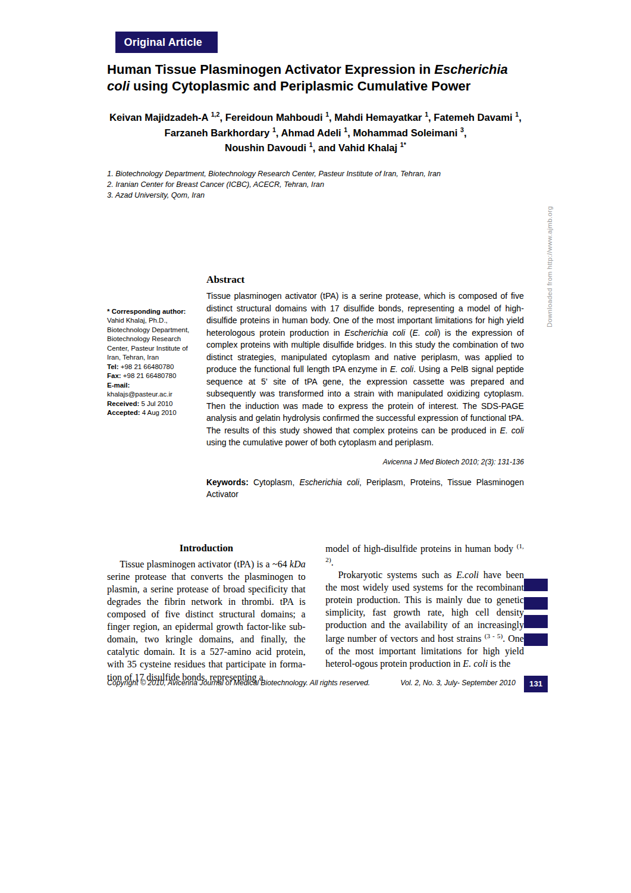Original Article
Human Tissue Plasminogen Activator Expression in Escherichia coli using Cytoplasmic and Periplasmic Cumulative Power
Keivan Majidzadeh-A 1,2, Fereidoun Mahboudi 1, Mahdi Hemayatkar 1, Fatemeh Davami 1,
Farzaneh Barkhordary 1, Ahmad Adeli 1, Mohammad Soleimani 3,
Noushin Davoudi 1, and Vahid Khalaj 1*
1. Biotechnology Department, Biotechnology Research Center, Pasteur Institute of Iran, Tehran, Iran
2. Iranian Center for Breast Cancer (ICBC), ACECR, Tehran, Iran
3. Azad University, Qom, Iran
* Corresponding author:
Vahid Khalaj, Ph.D.,
Biotechnology Department,
Biotechnology Research
Center, Pasteur Institute of
Iran, Tehran, Iran
Tel: +98 21 66480780
Fax: +98 21 66480780
E-mail:
khalajs@pasteur.ac.ir
Received: 5 Jul 2010
Accepted: 4 Aug 2010
Abstract
Tissue plasminogen activator (tPA) is a serine protease, which is composed of five distinct structural domains with 17 disulfide bonds, representing a model of high-disulfide proteins in human body. One of the most important limitations for high yield heterologous protein production in Escherichia coli (E. coli) is the expression of complex proteins with multiple disulfide bridges. In this study the combination of two distinct strategies, manipulated cytoplasm and native periplasm, was applied to produce the functional full length tPA enzyme in E. coli. Using a PelB signal peptide sequence at 5' site of tPA gene, the expression cassette was prepared and subsequently was transformed into a strain with manipulated oxidizing cytoplasm. Then the induction was made to express the protein of interest. The SDS-PAGE analysis and gelatin hydrolysis confirmed the successful expression of functional tPA. The results of this study showed that complex proteins can be produced in E. coli using the cumulative power of both cytoplasm and periplasm.
Avicenna J Med Biotech 2010; 2(3): 131-136
Keywords: Cytoplasm, Escherichia coli, Periplasm, Proteins, Tissue Plasminogen Activator
Introduction
Tissue plasminogen activator (tPA) is a ~64 kDa serine protease that converts the plasminogen to plasmin, a serine protease of broad specificity that degrades the fibrin network in thrombi. tPA is composed of five distinct structural domains; a finger region, an epidermal growth factor-like sub-domain, two kringle domains, and finally, the catalytic domain. It is a 527-amino acid protein, with 35 cysteine residues that participate in forma-tion of 17 disulfide bonds, representing a
model of high-disulfide proteins in human body (1, 2).
Prokaryotic systems such as E.coli have been the most widely used systems for the recombinant protein production. This is mainly due to genetic simplicity, fast growth rate, high cell density production and the availability of an increasingly large number of vectors and host strains (3 - 5). One of the most important limitations for high yield heterol-ogous protein production in E. coli is the
Downloaded from http://www.ajmb.org
Copyright © 2010, Avicenna Journal of Medical Biotechnology. All rights reserved.
Vol. 2, No. 3, July- September 2010
131